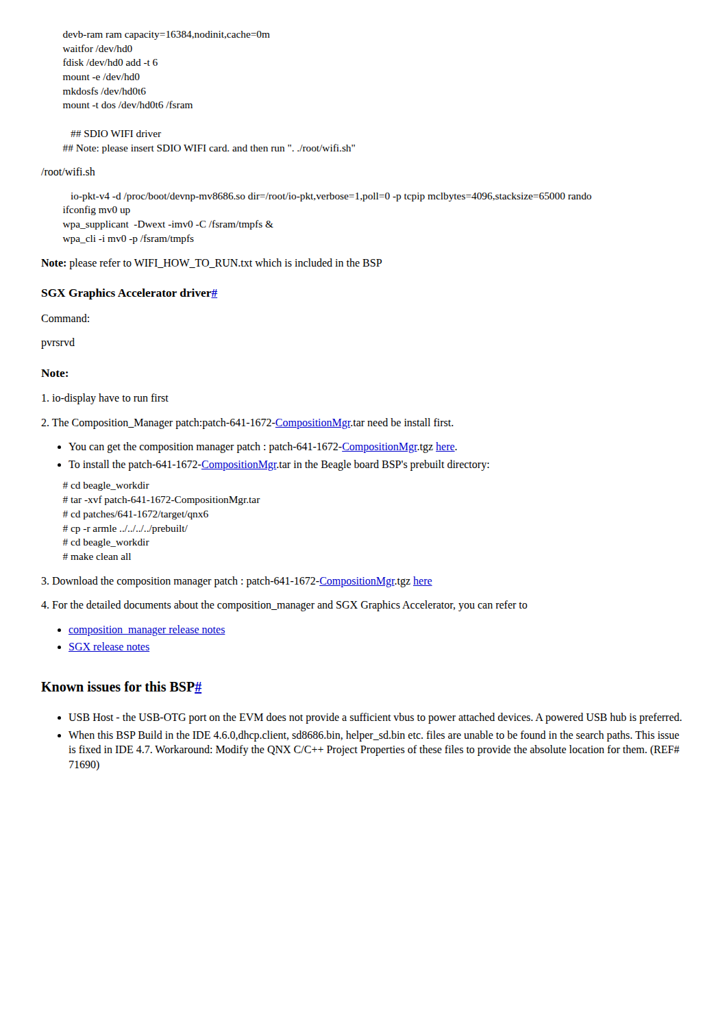devb-ram ram capacity=16384,nodinit,cache=0m
   waitfor /dev/hd0
   fdisk /dev/hd0 add -t 6
   mount -e /dev/hd0
   mkdosfs /dev/hd0t6
   mount -t dos /dev/hd0t6 /fsram

      ## SDIO WIFI driver
   ## Note: please insert SDIO WIFI card. and then run ". ./root/wifi.sh"
/root/wifi.sh
      io-pkt-v4 -d /proc/boot/devnp-mv8686.so dir=/root/io-pkt,verbose=1,poll=0 -p tcpip mclbytes=4096,stacksize=65000 rando
   ifconfig mv0 up
   wpa_supplicant  -Dwext -imv0 -C /fsram/tmpfs &
   wpa_cli -i mv0 -p /fsram/tmpfs
Note: please refer to WIFI_HOW_TO_RUN.txt which is included in the BSP
SGX Graphics Accelerator driver#
Command:
pvrsrvd
Note:
1. io-display have to run first
2. The Composition_Manager patch:patch-641-1672-CompositionMgr.tar need be install first.
You can get the composition manager patch : patch-641-1672-CompositionMgr.tgz here.
To install the patch-641-1672-CompositionMgr.tar in the Beagle board BSP's prebuilt directory:
   # cd beagle_workdir
   # tar -xvf patch-641-1672-CompositionMgr.tar
   # cd patches/641-1672/target/qnx6
   # cp -r armle ../../../../prebuilt/
   # cd beagle_workdir
   # make clean all
3. Download the composition manager patch : patch-641-1672-CompositionMgr.tgz here
4. For the detailed documents about the composition_manager and SGX Graphics Accelerator, you can refer to
composition_manager release notes
SGX release notes
Known issues for this BSP#
USB Host - the USB-OTG port on the EVM does not provide a sufficient vbus to power attached devices. A powered USB hub is preferred.
When this BSP Build in the IDE 4.6.0,dhcp.client, sd8686.bin, helper_sd.bin etc. files are unable to be found in the search paths. This issue is fixed in IDE 4.7. Workaround: Modify the QNX C/C++ Project Properties of these files to provide the absolute location for them. (REF# 71690)